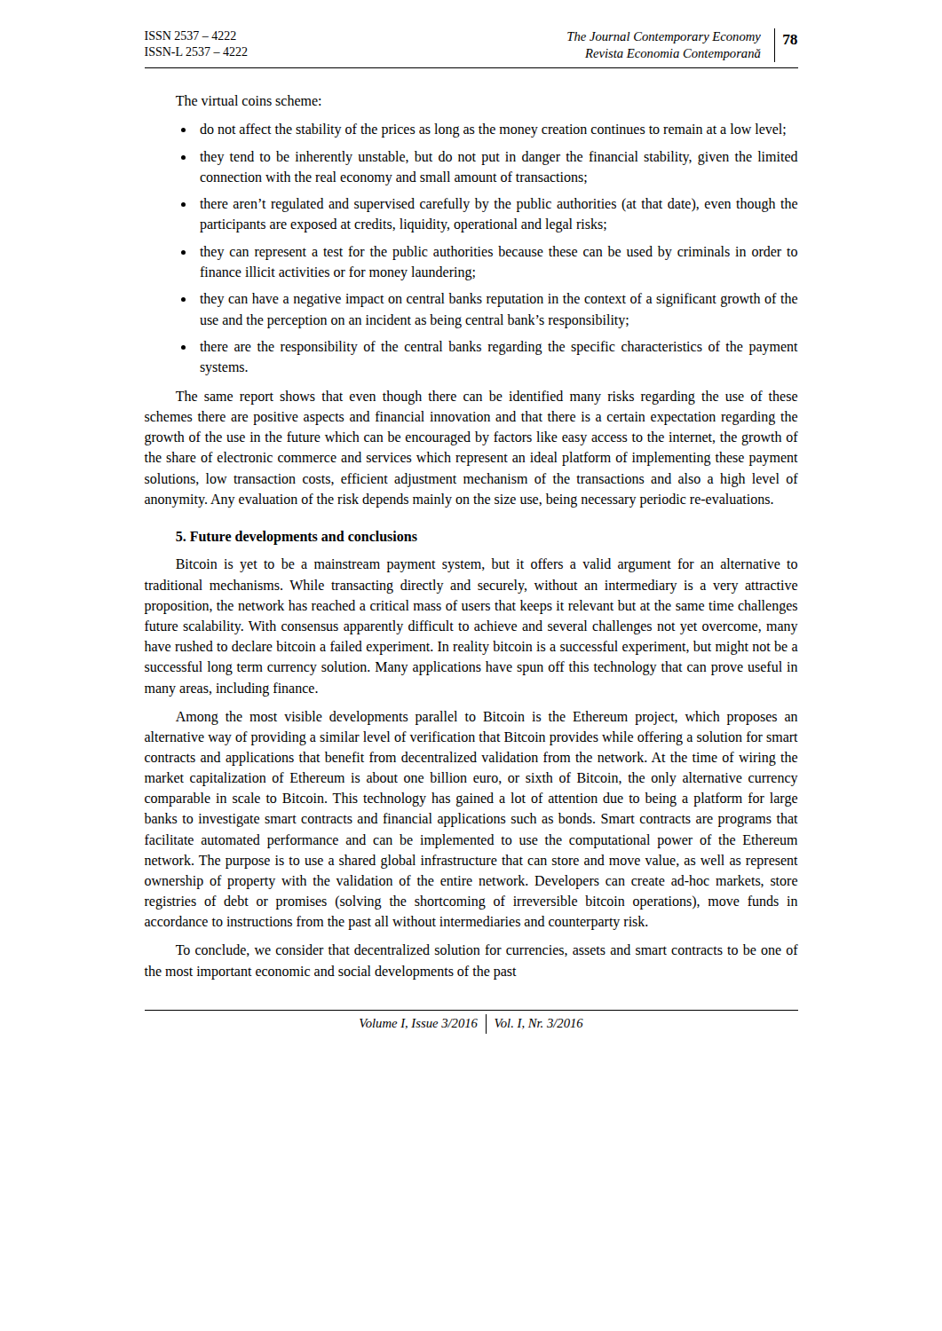ISSN 2537 – 4222
ISSN-L 2537 – 4222
The Journal Contemporary Economy
Revista Economia Contemporană
78
The virtual coins scheme:
do not affect the stability of the prices as long as the money creation continues to remain at a low level;
they tend to be inherently unstable, but do not put in danger the financial stability, given the limited connection with the real economy and small amount of transactions;
there aren’t regulated and supervised carefully by the public authorities (at that date), even though the participants are exposed at credits, liquidity, operational and legal risks;
they can represent a test for the public authorities because these can be used by criminals in order to finance illicit activities or for money laundering;
they can have a negative impact on central banks reputation in the context of a significant growth of the use and the perception on an incident as being central bank’s responsibility;
there are the responsibility of the central banks regarding the specific characteristics of the payment systems.
The same report shows that even though there can be identified many risks regarding the use of these schemes there are positive aspects and financial innovation and that there is a certain expectation regarding the growth of the use in the future which can be encouraged by factors like easy access to the internet, the growth of the share of electronic commerce and services which represent an ideal platform of implementing these payment solutions, low transaction costs, efficient adjustment mechanism of the transactions and also a high level of anonymity. Any evaluation of the risk depends mainly on the size use, being necessary periodic re-evaluations.
5. Future developments and conclusions
Bitcoin is yet to be a mainstream payment system, but it offers a valid argument for an alternative to traditional mechanisms. While transacting directly and securely, without an intermediary is a very attractive proposition, the network has reached a critical mass of users that keeps it relevant but at the same time challenges future scalability. With consensus apparently difficult to achieve and several challenges not yet overcome, many have rushed to declare bitcoin a failed experiment. In reality bitcoin is a successful experiment, but might not be a successful long term currency solution. Many applications have spun off this technology that can prove useful in many areas, including finance.
Among the most visible developments parallel to Bitcoin is the Ethereum project, which proposes an alternative way of providing a similar level of verification that Bitcoin provides while offering a solution for smart contracts and applications that benefit from decentralized validation from the network. At the time of wiring the market capitalization of Ethereum is about one billion euro, or sixth of Bitcoin, the only alternative currency comparable in scale to Bitcoin. This technology has gained a lot of attention due to being a platform for large banks to investigate smart contracts and financial applications such as bonds. Smart contracts are programs that facilitate automated performance and can be implemented to use the computational power of the Ethereum network. The purpose is to use a shared global infrastructure that can store and move value, as well as represent ownership of property with the validation of the entire network. Developers can create ad-hoc markets, store registries of debt or promises (solving the shortcoming of irreversible bitcoin operations), move funds in accordance to instructions from the past all without intermediaries and counterparty risk.
To conclude, we consider that decentralized solution for currencies, assets and smart contracts to be one of the most important economic and social developments of the past
Volume I, Issue 3/2016 Vol. I, Nr. 3/2016